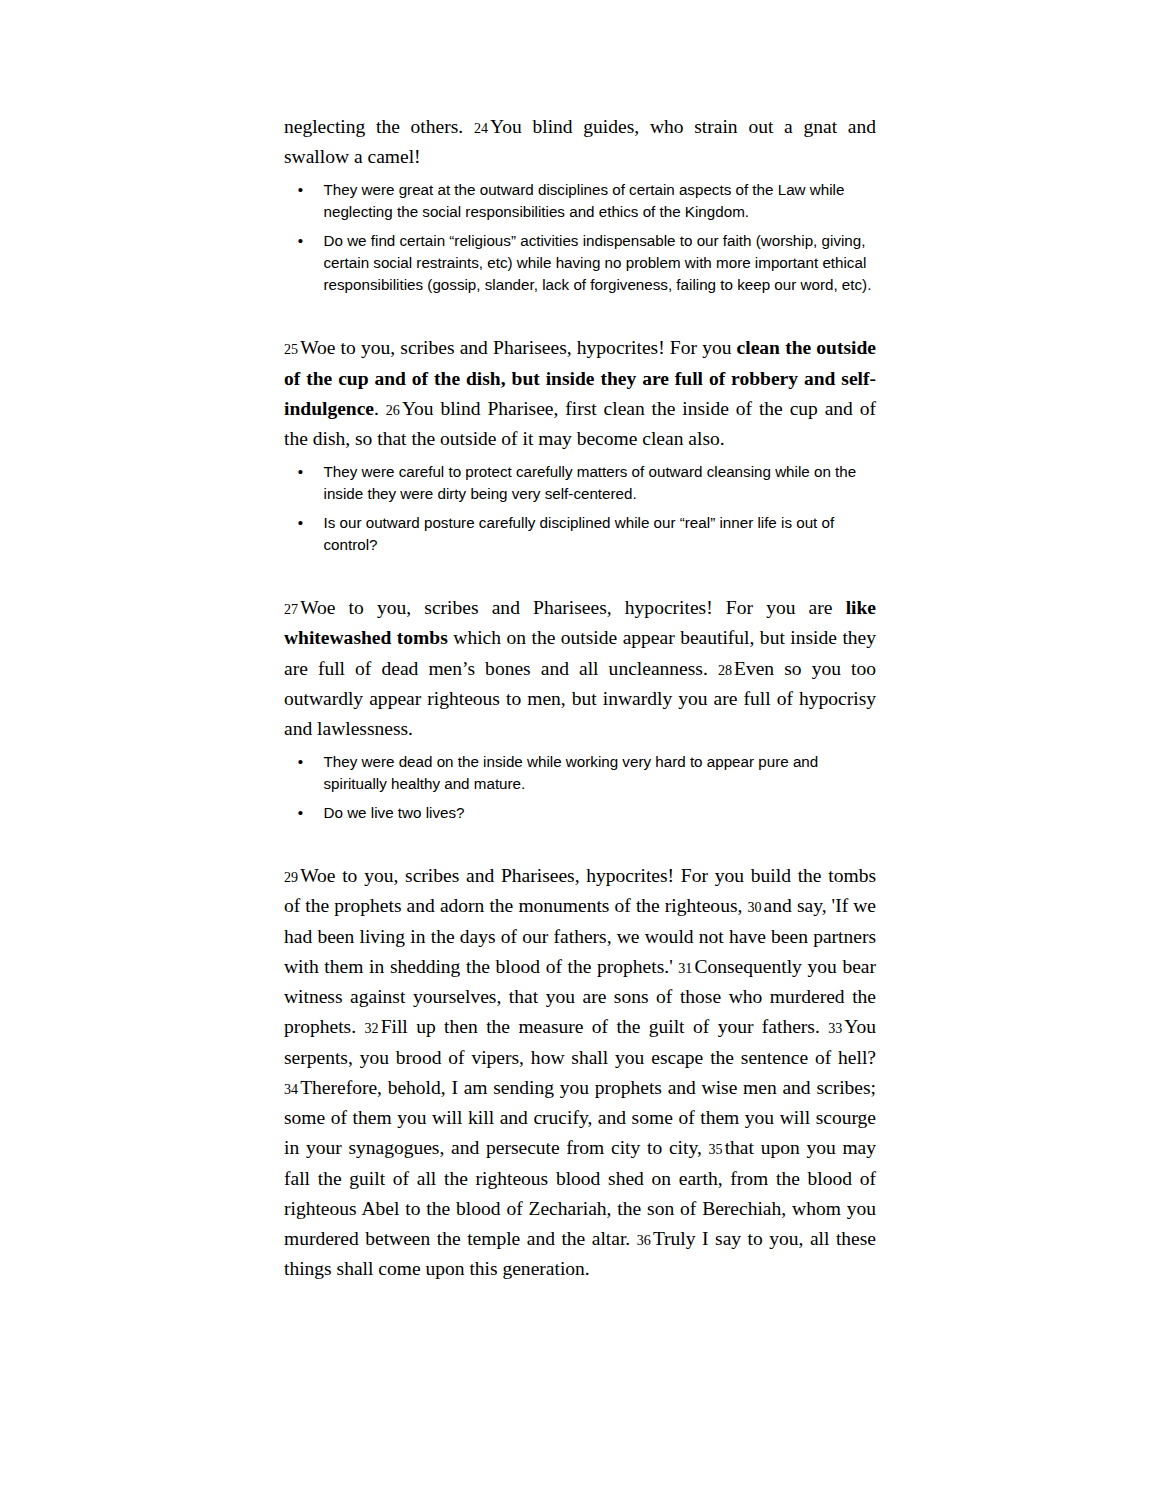neglecting the others. 24 You blind guides, who strain out a gnat and swallow a camel!
They were great at the outward disciplines of certain aspects of the Law while neglecting the social responsibilities and ethics of the Kingdom.
Do we find certain “religious” activities indispensable to our faith (worship, giving, certain social restraints, etc) while having no problem with more important ethical responsibilities (gossip, slander, lack of forgiveness, failing to keep our word, etc).
25 Woe to you, scribes and Pharisees, hypocrites! For you clean the outside of the cup and of the dish, but inside they are full of robbery and self-indulgence. 26 You blind Pharisee, first clean the inside of the cup and of the dish, so that the outside of it may become clean also.
They were careful to protect carefully matters of outward cleansing while on the inside they were dirty being very self-centered.
Is our outward posture carefully disciplined while our “real” inner life is out of control?
27 Woe to you, scribes and Pharisees, hypocrites! For you are like whitewashed tombs which on the outside appear beautiful, but inside they are full of dead men’s bones and all uncleanness. 28 Even so you too outwardly appear righteous to men, but inwardly you are full of hypocrisy and lawlessness.
They were dead on the inside while working very hard to appear pure and spiritually healthy and mature.
Do we live two lives?
29 Woe to you, scribes and Pharisees, hypocrites! For you build the tombs of the prophets and adorn the monuments of the righteous, 30and say, 'If we had been living in the days of our fathers, we would not have been partners with them in shedding the blood of the prophets.' 31 Consequently you bear witness against yourselves, that you are sons of those who murdered the prophets. 32 Fill up then the measure of the guilt of your fathers. 33 You serpents, you brood of vipers, how shall you escape the sentence of hell? 34 Therefore, behold, I am sending you prophets and wise men and scribes; some of them you will kill and crucify, and some of them you will scourge in your synagogues, and persecute from city to city, 35that upon you may fall the guilt of all the righteous blood shed on earth, from the blood of righteous Abel to the blood of Zechariah, the son of Berechiah, whom you murdered between the temple and the altar. 36 Truly I say to you, all these things shall come upon this generation.